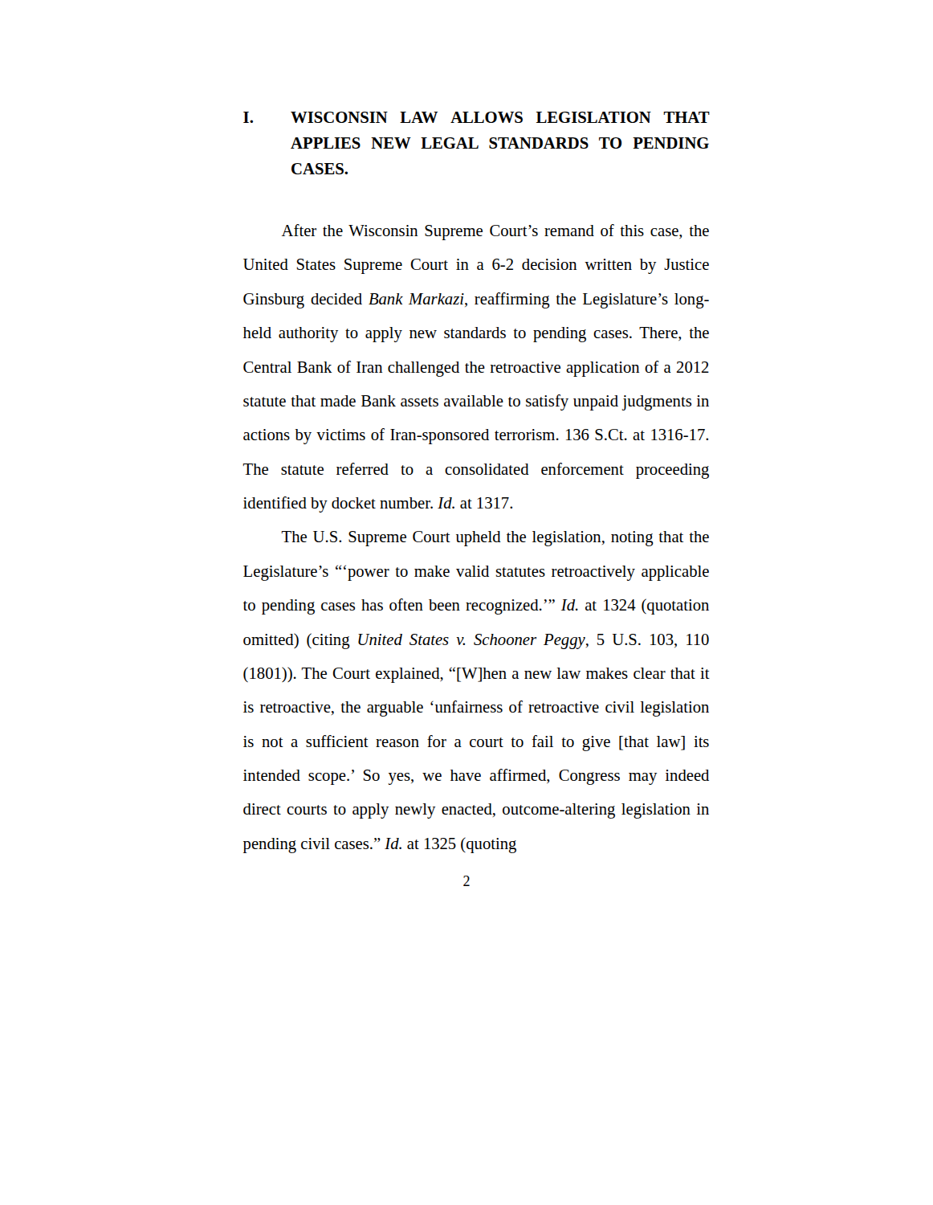I. Wisconsin Law Allows Legislation That Applies New Legal Standards to Pending Cases.
After the Wisconsin Supreme Court’s remand of this case, the United States Supreme Court in a 6-2 decision written by Justice Ginsburg decided Bank Markazi, reaffirming the Legislature’s long-held authority to apply new standards to pending cases. There, the Central Bank of Iran challenged the retroactive application of a 2012 statute that made Bank assets available to satisfy unpaid judgments in actions by victims of Iran-sponsored terrorism. 136 S.Ct. at 1316-17. The statute referred to a consolidated enforcement proceeding identified by docket number. Id. at 1317.
The U.S. Supreme Court upheld the legislation, noting that the Legislature’s “‘power to make valid statutes retroactively applicable to pending cases has often been recognized.’” Id. at 1324 (quotation omitted) (citing United States v. Schooner Peggy, 5 U.S. 103, 110 (1801)). The Court explained, “[W]hen a new law makes clear that it is retroactive, the arguable ‘unfairness of retroactive civil legislation is not a sufficient reason for a court to fail to give [that law] its intended scope.’ So yes, we have affirmed, Congress may indeed direct courts to apply newly enacted, outcome-altering legislation in pending civil cases.” Id. at 1325 (quoting
2